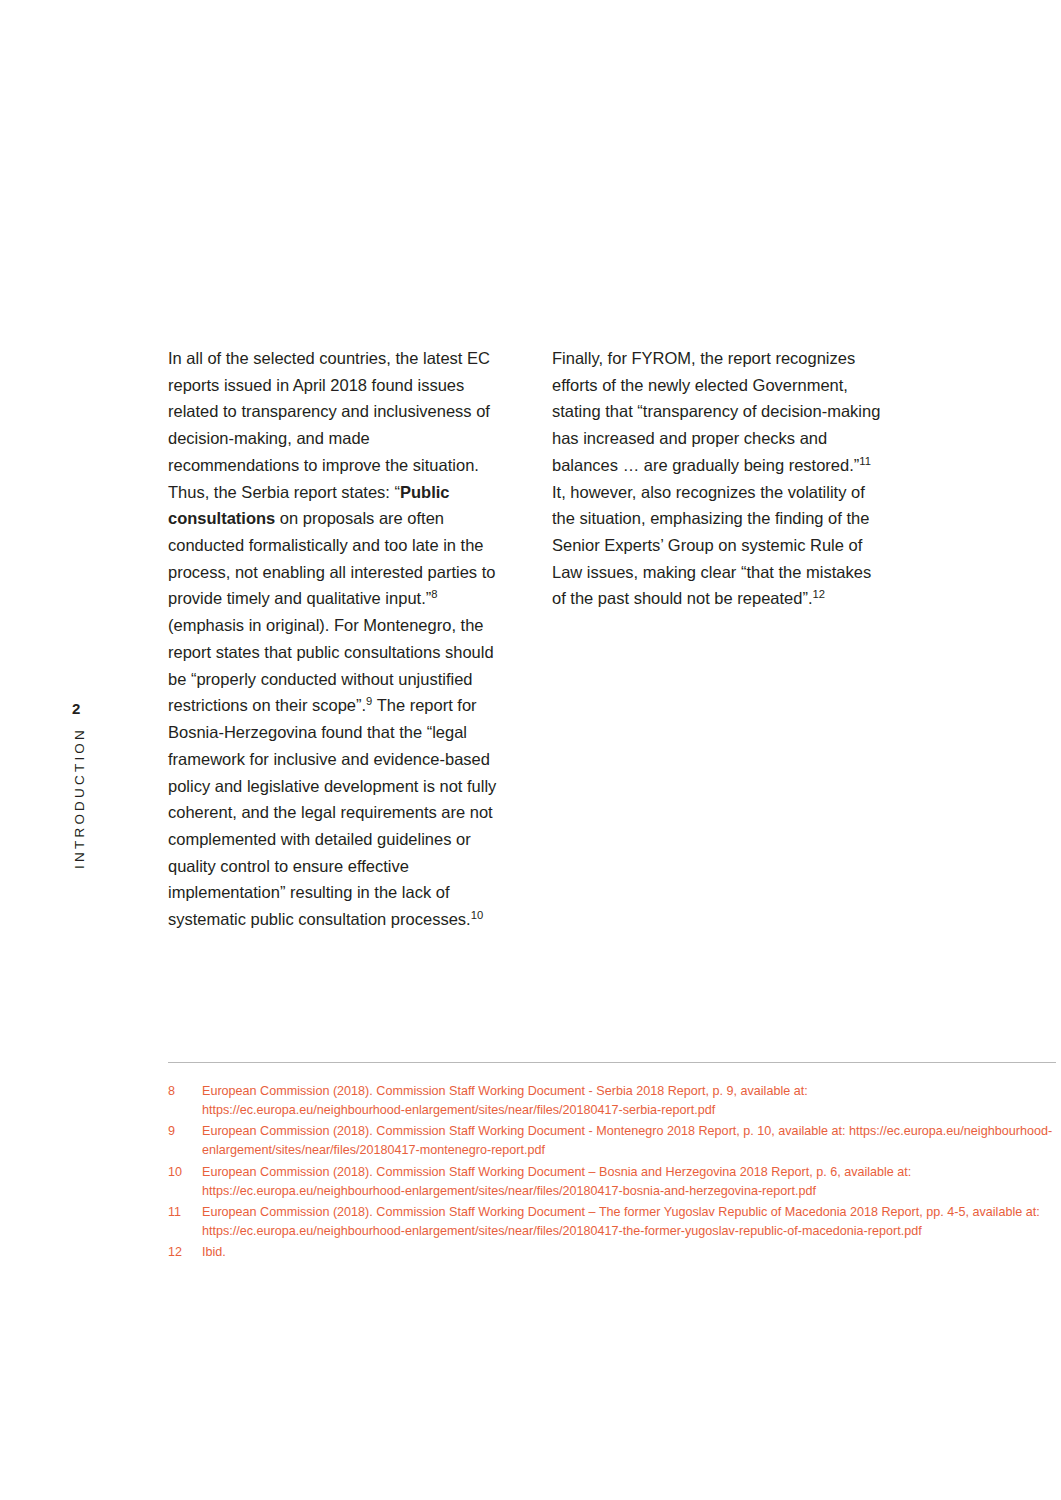2
INTRODUCTION
In all of the selected countries, the latest EC reports issued in April 2018 found issues related to transparency and inclusiveness of decision-making, and made recommendations to improve the situation. Thus, the Serbia report states: “Public consultations on proposals are often conducted formalistically and too late in the process, not enabling all interested parties to provide timely and qualitative input.”8 (emphasis in original). For Montenegro, the report states that public consultations should be “properly conducted without unjustified restrictions on their scope”.9 The report for Bosnia-Herzegovina found that the “legal framework for inclusive and evidence-based policy and legislative development is not fully coherent, and the legal requirements are not complemented with detailed guidelines or quality control to ensure effective implementation” resulting in the lack of systematic public consultation processes.10
Finally, for FYROM, the report recognizes efforts of the newly elected Government, stating that “transparency of decision-making has increased and proper checks and balances … are gradually being restored.”11 It, however, also recognizes the volatility of the situation, emphasizing the finding of the Senior Experts’ Group on systemic Rule of Law issues, making clear “that the mistakes of the past should not be repeated”.12
8
European Commission (2018). Commission Staff Working Document - Serbia 2018 Report, p. 9, available at:
https://ec.europa.eu/neighbourhood-enlargement/sites/near/files/20180417-serbia-report.pdf
9
European Commission (2018). Commission Staff Working Document - Montenegro 2018 Report, p. 10, available at: https://ec.europa.eu/neighbourhood-enlargement/sites/near/files/20180417-montenegro-report.pdf
10
European Commission (2018). Commission Staff Working Document – Bosnia and Herzegovina 2018 Report, p. 6, available at:
https://ec.europa.eu/neighbourhood-enlargement/sites/near/files/20180417-bosnia-and-herzegovina-report.pdf
11
European Commission (2018). Commission Staff Working Document – The former Yugoslav Republic of Macedonia 2018 Report, pp. 4-5, available at:
https://ec.europa.eu/neighbourhood-enlargement/sites/near/files/20180417-the-former-yugoslav-republic-of-macedonia-report.pdf
12
Ibid.